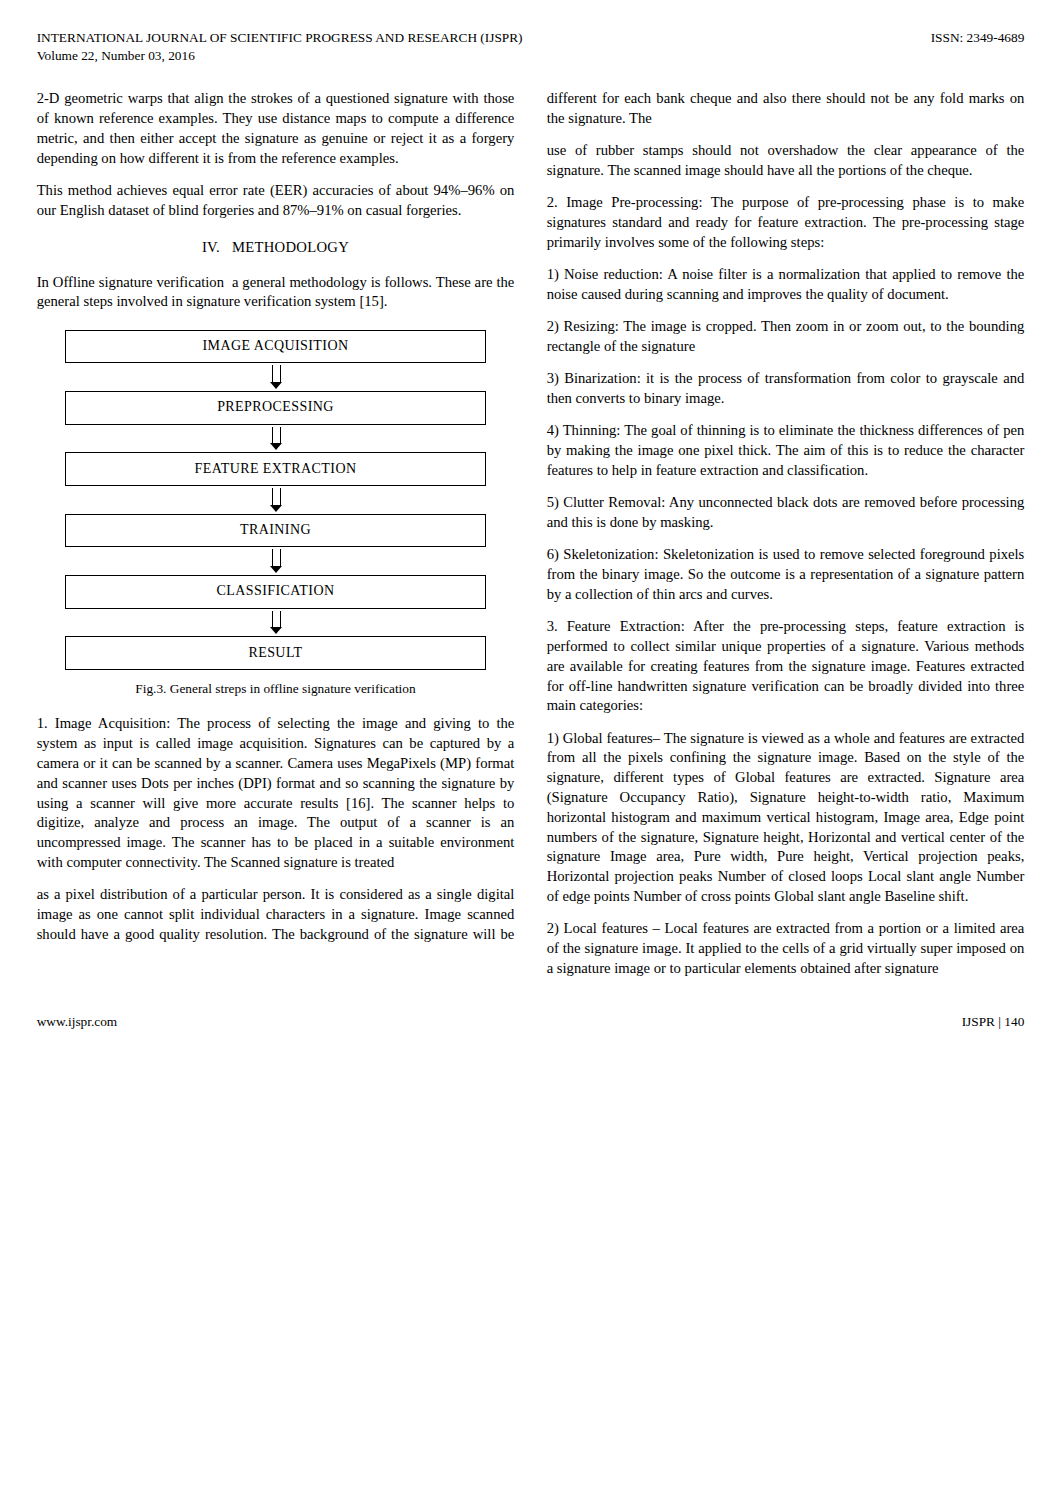INTERNATIONAL JOURNAL OF SCIENTIFIC PROGRESS AND RESEARCH (IJSPR)
Volume 22, Number 03, 2016
ISSN: 2349-4689
2-D geometric warps that align the strokes of a questioned signature with those of known reference examples. They use distance maps to compute a difference metric, and then either accept the signature as genuine or reject it as a forgery depending on how different it is from the reference examples.
This method achieves equal error rate (EER) accuracies of about 94%–96% on our English dataset of blind forgeries and 87%–91% on casual forgeries.
IV. Methodology
In Offline signature verification a general methodology is follows. These are the general steps involved in signature verification system [15].
IMAGE ACQUISITION
PREPROCESSING
FEATURE EXTRACTION
TRAINING
CLASSIFICATION
RESULT
Fig.3. General streps in offline signature verification
1. Image Acquisition: The process of selecting the image and giving to the system as input is called image acquisition. Signatures can be captured by a camera or it can be scanned by a scanner. Camera uses MegaPixels (MP) format and scanner uses Dots per inches (DPI) format and so scanning the signature by using a scanner will give more accurate results [16]. The scanner helps to digitize, analyze and process an image. The output of a scanner is an uncompressed image. The scanner has to be placed in a suitable environment with computer connectivity. The Scanned signature is treated
as a pixel distribution of a particular person. It is considered as a single digital image as one cannot split individual characters in a signature. Image scanned should have a good quality resolution. The background of the signature will be different for each bank cheque and also there should not be any fold marks on the signature. The
use of rubber stamps should not overshadow the clear appearance of the signature. The scanned image should have all the portions of the cheque.
2. Image Pre-processing: The purpose of pre-processing phase is to make signatures standard and ready for feature extraction. The pre-processing stage primarily involves some of the following steps:
1) Noise reduction: A noise filter is a normalization that applied to remove the noise caused during scanning and improves the quality of document.
2) Resizing: The image is cropped. Then zoom in or zoom out, to the bounding rectangle of the signature
3) Binarization: it is the process of transformation from color to grayscale and then converts to binary image.
4) Thinning: The goal of thinning is to eliminate the thickness differences of pen by making the image one pixel thick. The aim of this is to reduce the character features to help in feature extraction and classification.
5) Clutter Removal: Any unconnected black dots are removed before processing and this is done by masking.
6) Skeletonization: Skeletonization is used to remove selected foreground pixels from the binary image. So the outcome is a representation of a signature pattern by a collection of thin arcs and curves.
3. Feature Extraction: After the pre-processing steps, feature extraction is performed to collect similar unique properties of a signature. Various methods are available for creating features from the signature image. Features extracted for off-line handwritten signature verification can be broadly divided into three main categories:
1) Global features– The signature is viewed as a whole and features are extracted from all the pixels confining the signature image. Based on the style of the signature, different types of Global features are extracted. Signature area (Signature Occupancy Ratio), Signature height-to-width ratio, Maximum horizontal histogram and maximum vertical histogram, Image area, Edge point numbers of the signature, Signature height, Horizontal and vertical center of the signature Image area, Pure width, Pure height, Vertical projection peaks, Horizontal projection peaks Number of closed loops Local slant angle Number of edge points Number of cross points Global slant angle Baseline shift.
2) Local features – Local features are extracted from a portion or a limited area of the signature image. It applied to the cells of a grid virtually super imposed on a signature image or to particular elements obtained after signature
www.ijspr.com
IJSPR | 140